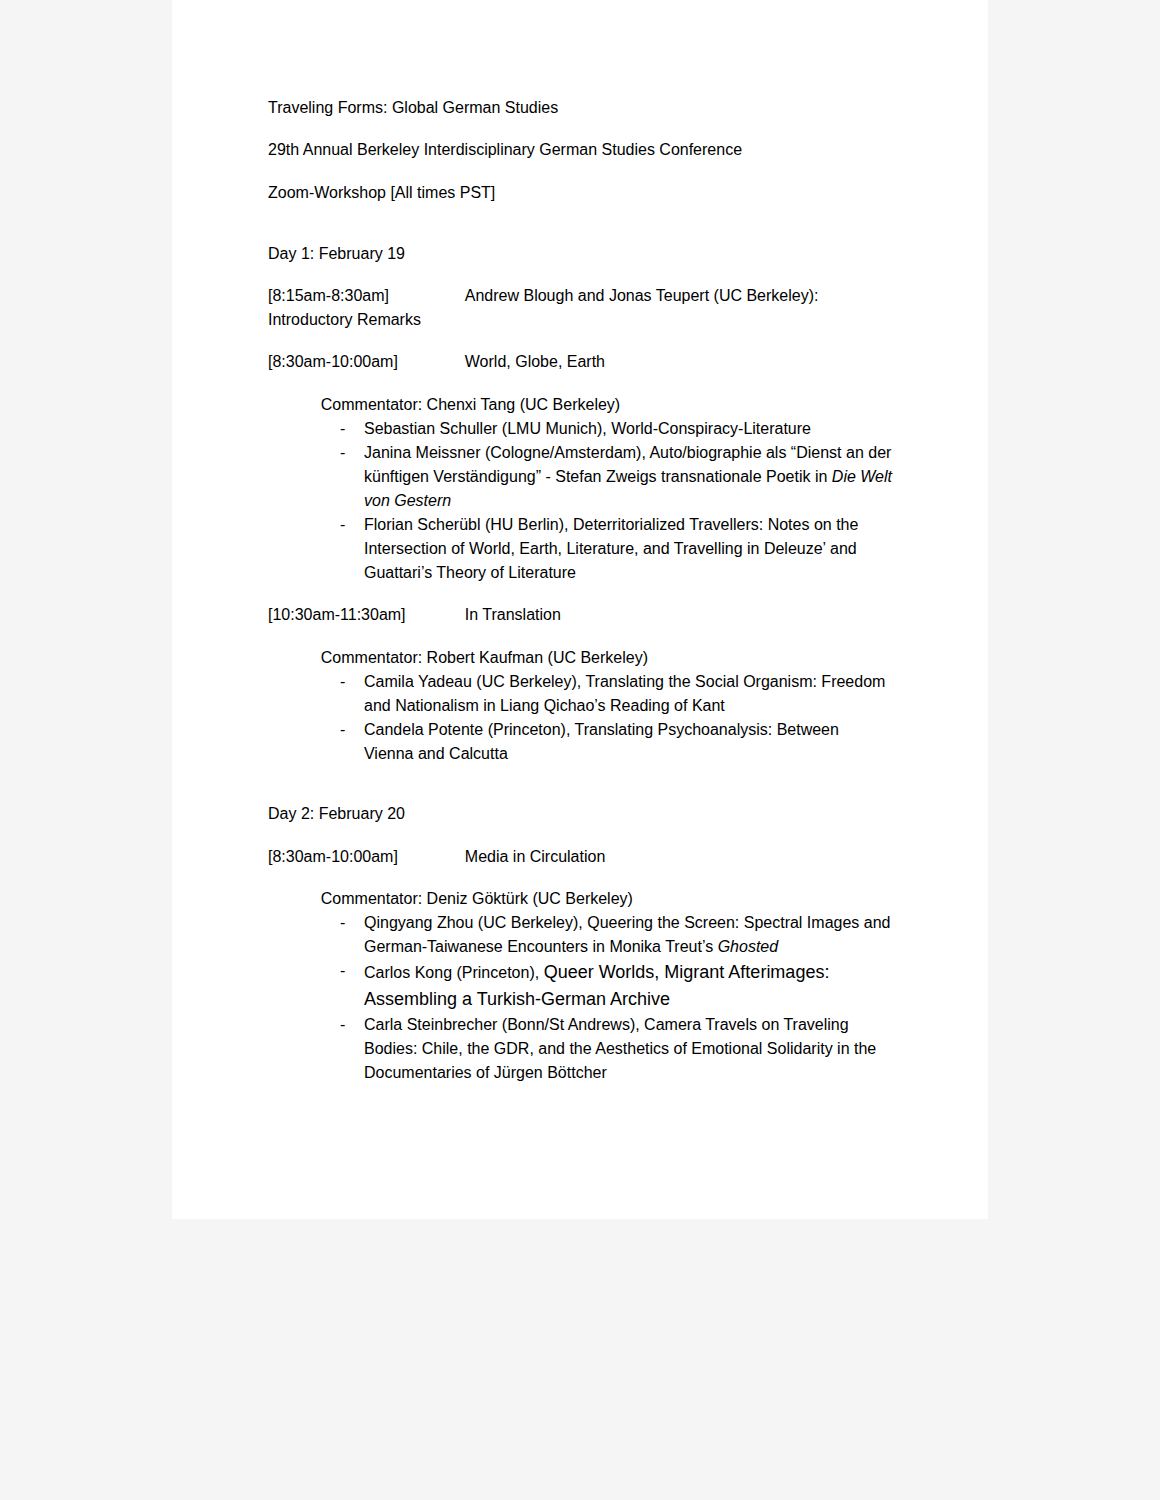Traveling Forms: Global German Studies
29th Annual Berkeley Interdisciplinary German Studies Conference
Zoom-Workshop [All times PST]
Day 1: February 19
[8:15am-8:30am] Andrew Blough and Jonas Teupert (UC Berkeley): Introductory Remarks
[8:30am-10:00am] World, Globe, Earth
Commentator: Chenxi Tang (UC Berkeley)
Sebastian Schuller (LMU Munich), World-Conspiracy-Literature
Janina Meissner (Cologne/Amsterdam), Auto/biographie als “Dienst an der künftigen Verständigung” - Stefan Zweigs transnationale Poetik in Die Welt von Gestern
Florian Scherübl (HU Berlin), Deterritorialized Travellers: Notes on the Intersection of World, Earth, Literature, and Travelling in Deleuze’ and Guattari’s Theory of Literature
[10:30am-11:30am] In Translation
Commentator: Robert Kaufman (UC Berkeley)
Camila Yadeau (UC Berkeley), Translating the Social Organism: Freedom and Nationalism in Liang Qichao’s Reading of Kant
Candela Potente (Princeton), Translating Psychoanalysis: Between Vienna and Calcutta
Day 2: February 20
[8:30am-10:00am] Media in Circulation
Commentator: Deniz Göktürk (UC Berkeley)
Qingyang Zhou (UC Berkeley), Queering the Screen: Spectral Images and German-Taiwanese Encounters in Monika Treut’s Ghosted
Carlos Kong (Princeton), Queer Worlds, Migrant Afterimages: Assembling a Turkish-German Archive
Carla Steinbrecher (Bonn/St Andrews), Camera Travels on Traveling Bodies: Chile, the GDR, and the Aesthetics of Emotional Solidarity in the Documentaries of Jürgen Böttcher